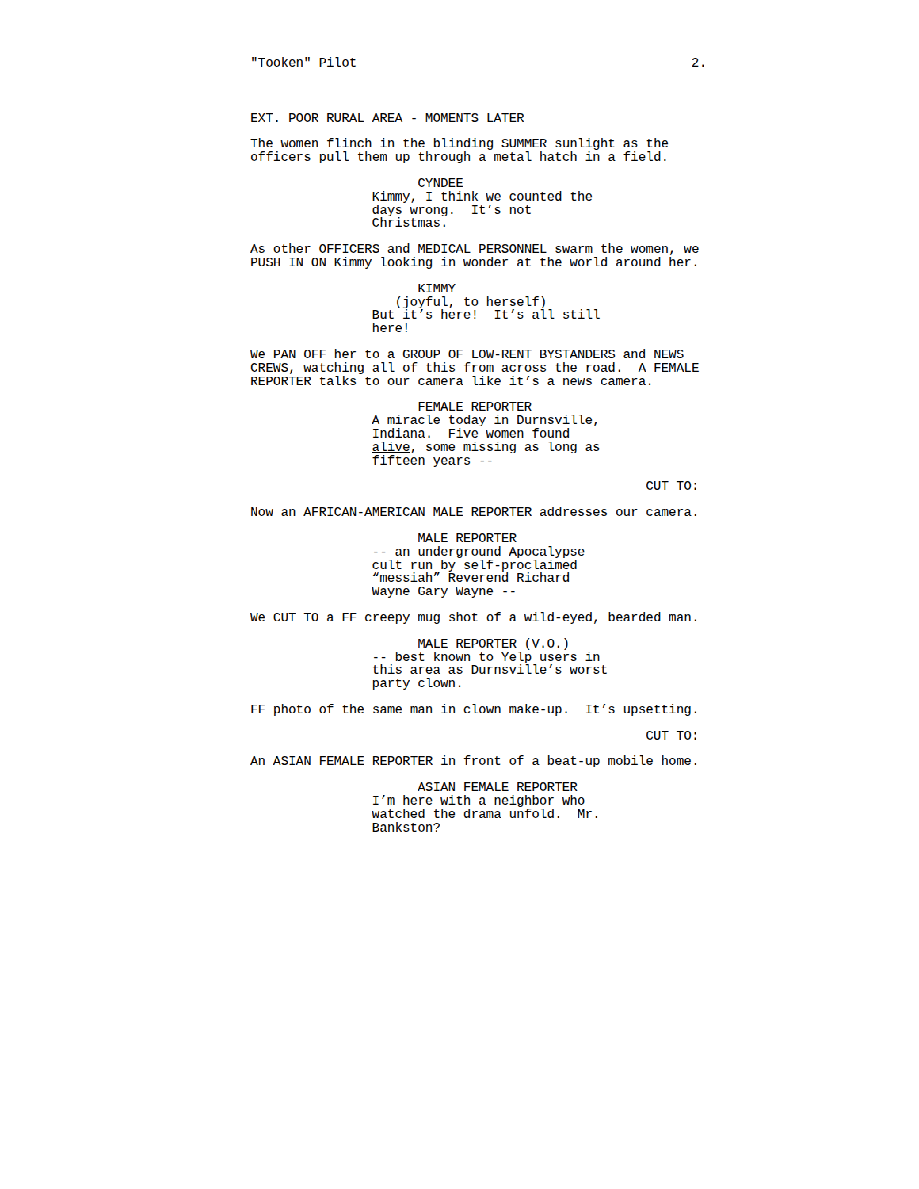"Tooken" Pilot 2.
EXT. POOR RURAL AREA - MOMENTS LATER
The women flinch in the blinding SUMMER sunlight as the officers pull them up through a metal hatch in a field.
CYNDEE
Kimmy, I think we counted the days wrong. It’s not Christmas.
As other OFFICERS and MEDICAL PERSONNEL swarm the women, we PUSH IN ON Kimmy looking in wonder at the world around her.
KIMMY
(joyful, to herself)
But it’s here! It’s all still here!
We PAN OFF her to a GROUP OF LOW-RENT BYSTANDERS and NEWS CREWS, watching all of this from across the road. A FEMALE REPORTER talks to our camera like it’s a news camera.
FEMALE REPORTER
A miracle today in Durnsville, Indiana. Five women found alive, some missing as long as fifteen years --
CUT TO:
Now an AFRICAN-AMERICAN MALE REPORTER addresses our camera.
MALE REPORTER
-- an underground Apocalypse cult run by self-proclaimed “messiah” Reverend Richard Wayne Gary Wayne --
We CUT TO a FF creepy mug shot of a wild-eyed, bearded man.
MALE REPORTER (V.O.)
-- best known to Yelp users in this area as Durnsville’s worst party clown.
FF photo of the same man in clown make-up. It’s upsetting.
CUT TO:
An ASIAN FEMALE REPORTER in front of a beat-up mobile home.
ASIAN FEMALE REPORTER
I’m here with a neighbor who watched the drama unfold. Mr. Bankston?